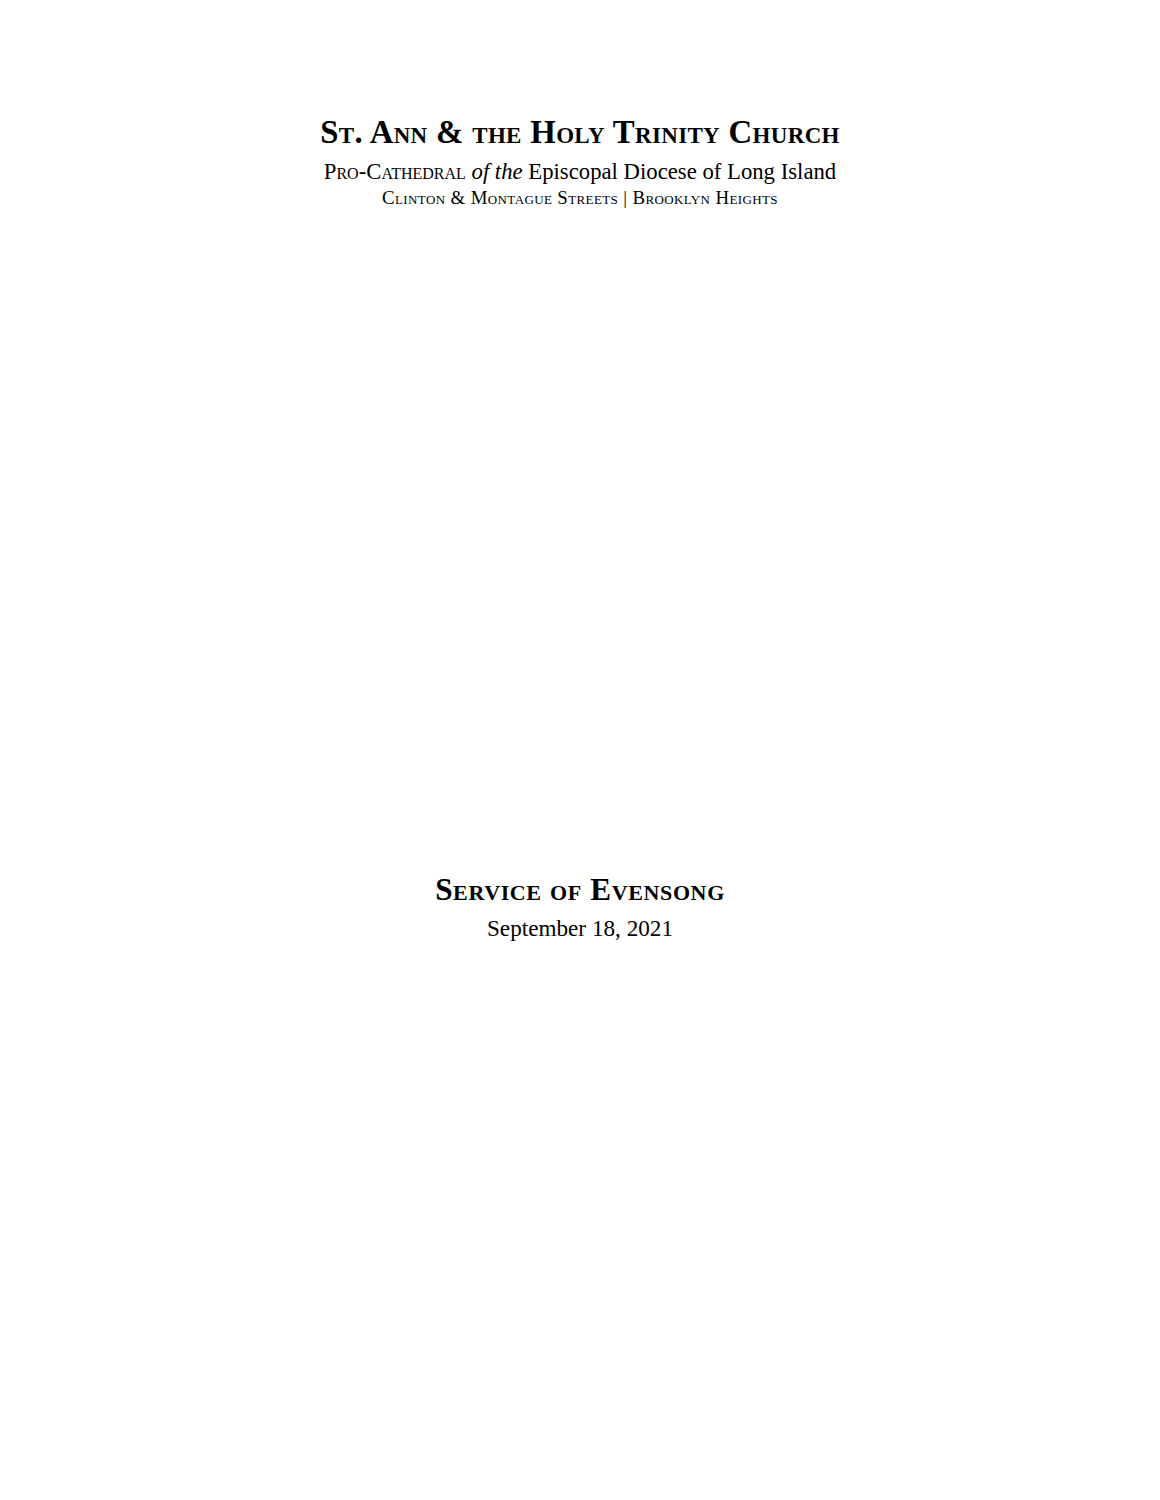St. Ann & the Holy Trinity Church
Pro-Cathedral of the Episcopal Diocese of Long Island
Clinton & Montague Streets | Brooklyn Heights
Service of Evensong
September 18, 2021